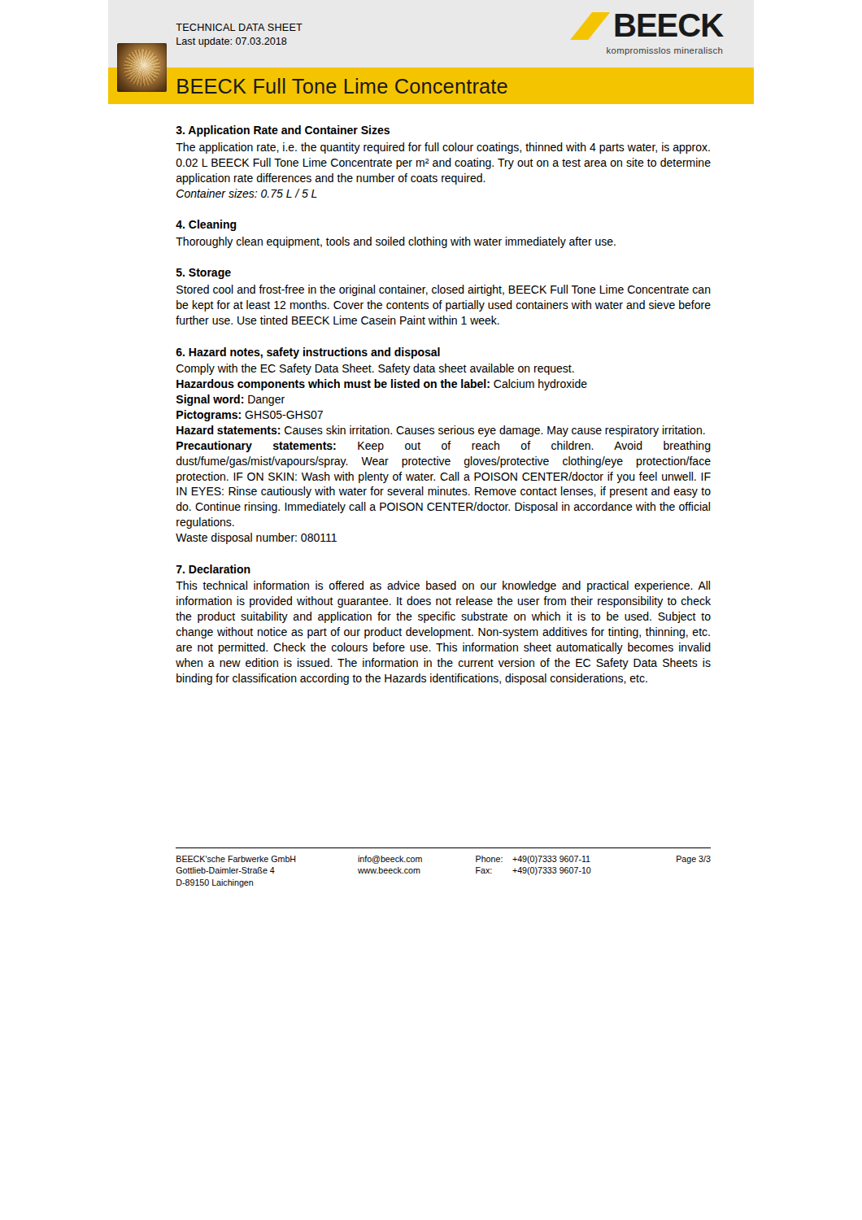TECHNICAL DATA SHEET
Last update: 07.03.2018
BEECK
kompromisslos mineralisch
BEECK Full Tone Lime Concentrate
3. Application Rate and Container Sizes
The application rate, i.e. the quantity required for full colour coatings, thinned with 4 parts water, is approx. 0.02 L BEECK Full Tone Lime Concentrate per m² and coating. Try out on a test area on site to determine application rate differences and the number of coats required.
Container sizes: 0.75 L / 5 L
4. Cleaning
Thoroughly clean equipment, tools and soiled clothing with water immediately after use.
5. Storage
Stored cool and frost-free in the original container, closed airtight, BEECK Full Tone Lime Concentrate can be kept for at least 12 months. Cover the contents of partially used containers with water and sieve before further use. Use tinted BEECK Lime Casein Paint within 1 week.
6. Hazard notes, safety instructions and disposal
Comply with the EC Safety Data Sheet. Safety data sheet available on request.
Hazardous components which must be listed on the label: Calcium hydroxide
Signal word: Danger
Pictograms: GHS05-GHS07
Hazard statements: Causes skin irritation. Causes serious eye damage. May cause respiratory irritation.
Precautionary statements: Keep out of reach of children. Avoid breathing dust/fume/gas/mist/vapours/spray. Wear protective gloves/protective clothing/eye protection/face protection. IF ON SKIN: Wash with plenty of water. Call a POISON CENTER/doctor if you feel unwell. IF IN EYES: Rinse cautiously with water for several minutes. Remove contact lenses, if present and easy to do. Continue rinsing. Immediately call a POISON CENTER/doctor. Disposal in accordance with the official regulations.
Waste disposal number: 080111
7. Declaration
This technical information is offered as advice based on our knowledge and practical experience. All information is provided without guarantee. It does not release the user from their responsibility to check the product suitability and application for the specific substrate on which it is to be used. Subject to change without notice as part of our product development. Non-system additives for tinting, thinning, etc. are not permitted. Check the colours before use. This information sheet automatically becomes invalid when a new edition is issued. The information in the current version of the EC Safety Data Sheets is binding for classification according to the Hazards identifications, disposal considerations, etc.
| BEECK'sche Farbwerke GmbH | info@beeck.com | Phone: +49(0)7333 9607-11 | Page 3/3 |
| Gottlieb-Daimler-Straße 4 | www.beeck.com | Fax: +49(0)7333 9607-10 | |
| D-89150 Laichingen | | | |